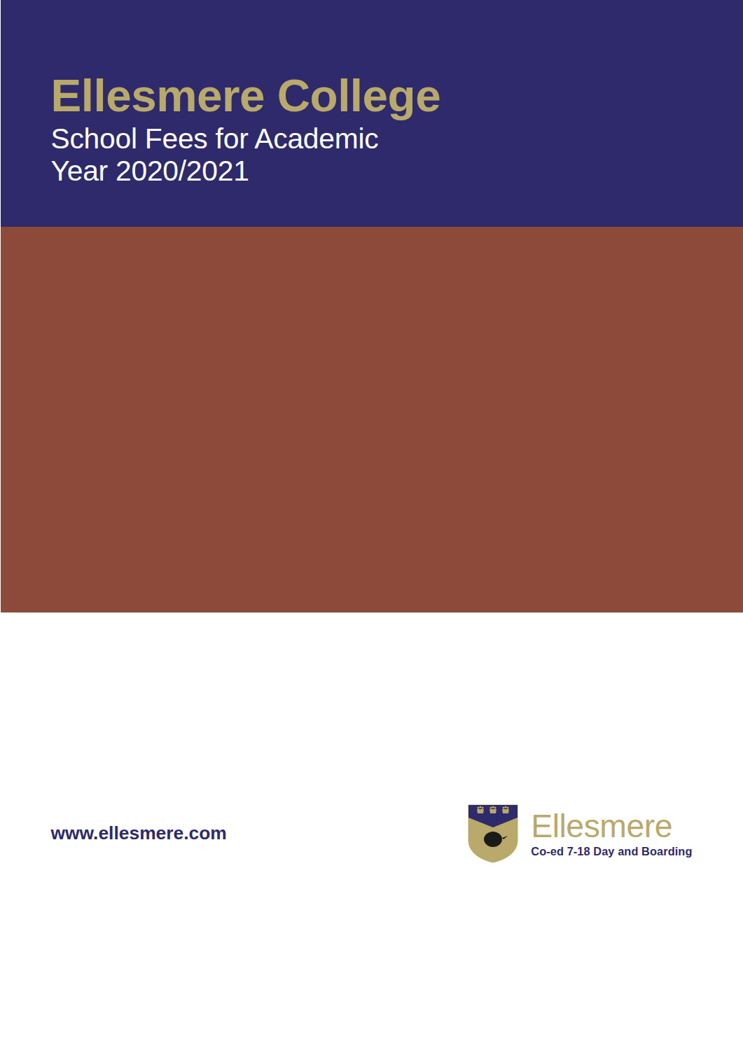Ellesmere College
School Fees for Academic
Year 2020/2021
www.ellesmere.com
Ellesmere College crest
Ellesmere Co-ed 7-18 Day and Boarding